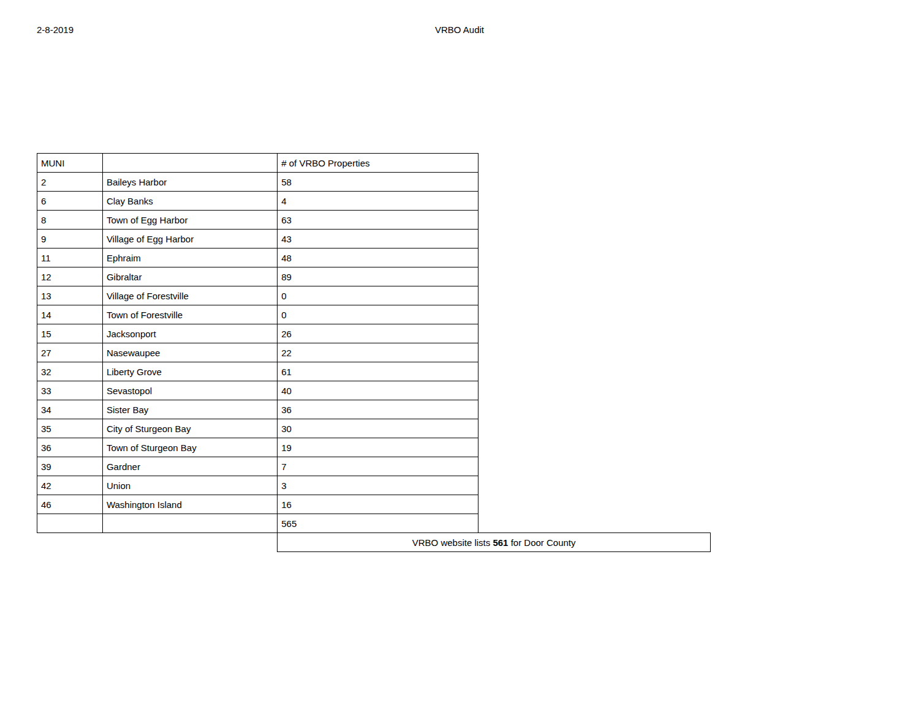2-8-2019
VRBO Audit
| MUNI | | # of VRBO Properties | |
| 2 | Baileys Harbor | 58 | |
| 6 | Clay Banks | 4 | |
| 8 | Town of Egg Harbor | 63 | |
| 9 | Village of Egg Harbor | 43 | |
| 11 | Ephraim | 48 | |
| 12 | Gibraltar | 89 | |
| 13 | Village of Forestville | 0 | |
| 14 | Town of Forestville | 0 | |
| 15 | Jacksonport | 26 | |
| 27 | Nasewaupee | 22 | |
| 32 | Liberty Grove | 61 | |
| 33 | Sevastopol | 40 | |
| 34 | Sister Bay | 36 | |
| 35 | City of Sturgeon Bay | 30 | |
| 36 | Town of Sturgeon Bay | 19 | |
| 39 | Gardner | 7 | |
| 42 | Union | 3 | |
| 46 | Washington Island | 16 | |
| | | 565 | |
| | | VRBO website lists 561 for Door County |